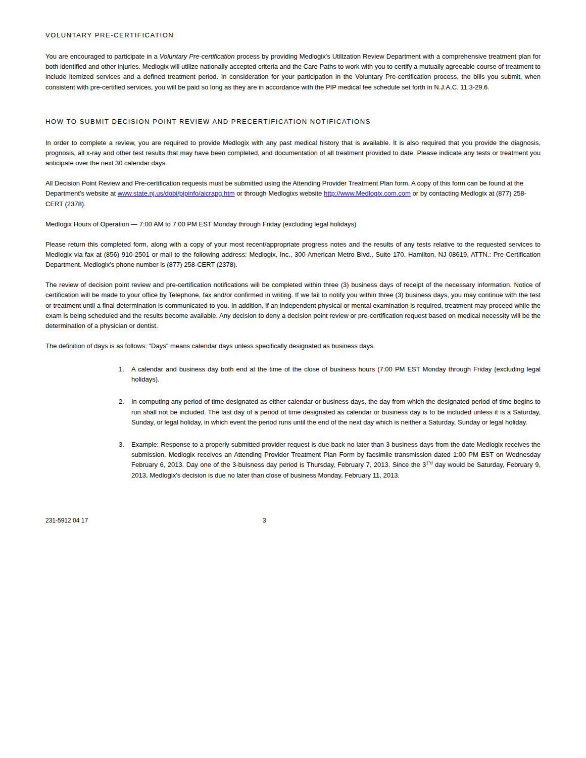VOLUNTARY PRE-CERTIFICATION
You are encouraged to participate in a Voluntary Pre-certification process by providing Medlogix's Utilization Review Department with a comprehensive treatment plan for both identified and other injuries. Medlogix will utilize nationally accepted criteria and the Care Paths to work with you to certify a mutually agreeable course of treatment to include itemized services and a defined treatment period. In consideration for your participation in the Voluntary Pre-certification process, the bills you submit, when consistent with pre-certified services, you will be paid so long as they are in accordance with the PIP medical fee schedule set forth in N.J.A.C. 11:3-29.6.
HOW TO SUBMIT DECISION POINT REVIEW AND PRECERTIFICATION NOTIFICATIONS
In order to complete a review, you are required to provide Medlogix with any past medical history that is available. It is also required that you provide the diagnosis, prognosis, all x-ray and other test results that may have been completed, and documentation of all treatment provided to date. Please indicate any tests or treatment you anticipate over the next 30 calendar days.
All Decision Point Review and Pre-certification requests must be submitted using the Attending Provider Treatment Plan form. A copy of this form can be found at the Department's website at www.state.nj.us/dobi/pipinfo/aicrapg.htm or through Medlogixs website http://www.Medlogix.com.com or by contacting Medlogix at (877) 258-CERT (2378).
Medlogix Hours of Operation — 7:00 AM to 7:00 PM EST Monday through Friday (excluding legal holidays)
Please return this completed form, along with a copy of your most recent/appropriate progress notes and the results of any tests relative to the requested services to Medlogix via fax at (856) 910-2501 or mail to the following address: Medlogix, Inc., 300 American Metro Blvd., Suite 170, Hamilton, NJ 08619, ATTN.: Pre-Certification Department. Medlogix's phone number is (877) 258-CERT (2378).
The review of decision point review and pre-certification notifications will be completed within three (3) business days of receipt of the necessary information. Notice of certification will be made to your office by Telephone, fax and/or confirmed in writing. If we fail to notify you within three (3) business days, you may continue with the test or treatment until a final determination is communicated to you. In addition, if an independent physical or mental examination is required, treatment may proceed while the exam is being scheduled and the results become available. Any decision to deny a decision point review or pre-certification request based on medical necessity will be the determination of a physician or dentist.
The definition of days is as follows: "Days" means calendar days unless specifically designated as business days.
A calendar and business day both end at the time of the close of business hours (7:00 PM EST Monday through Friday (excluding legal holidays).
In computing any period of time designated as either calendar or business days, the day from which the designated period of time begins to run shall not be included. The last day of a period of time designated as calendar or business day is to be included unless it is a Saturday, Sunday, or legal holiday, in which event the period runs until the end of the next day which is neither a Saturday, Sunday or legal holiday.
Example: Response to a properly submitted provider request is due back no later than 3 business days from the date Medlogix receives the submission. Medlogix receives an Attending Provider Treatment Plan Form by facsimile transmission dated 1:00 PM EST on Wednesday February 6, 2013. Day one of the 3-buisness day period is Thursday, February 7, 2013. Since the 31"d day would be Saturday, February 9, 2013, Medlogix's decision is due no later than close of business Monday, February 11, 2013.
231-5912 04 17 3